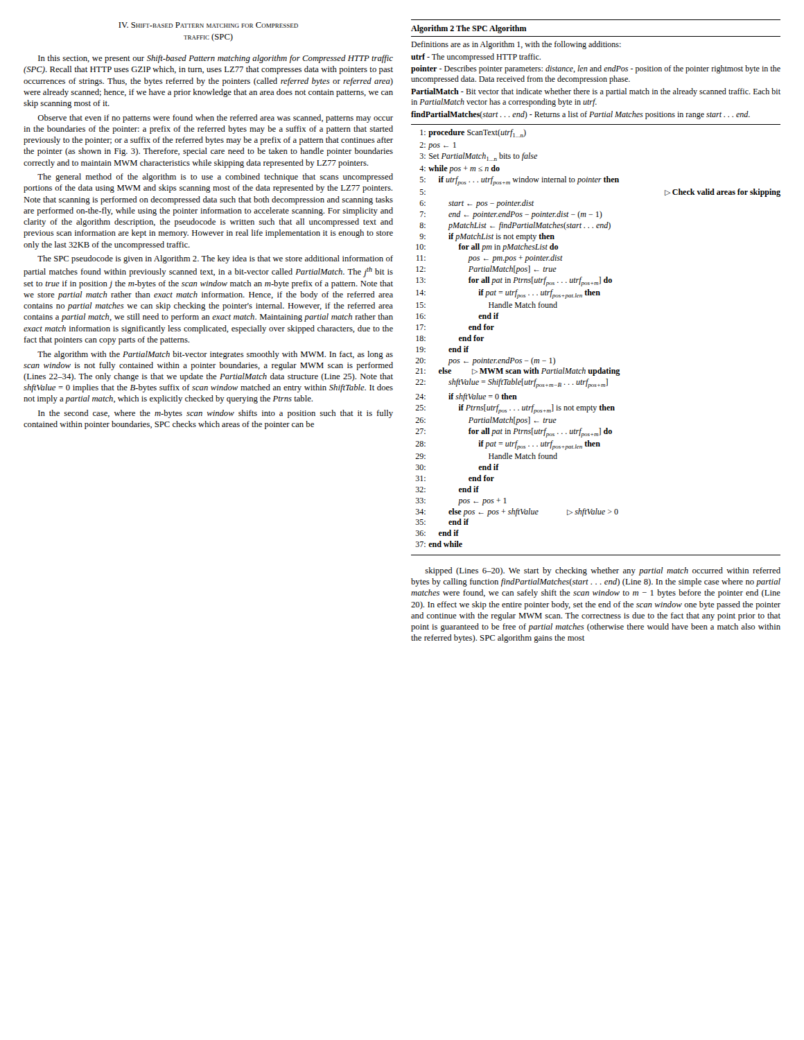IV. Shift-based Pattern matching for Compressed
traffic (SPC)
In this section, we present our Shift-based Pattern matching algorithm for Compressed HTTP traffic (SPC). Recall that HTTP uses GZIP which, in turn, uses LZ77 that compresses data with pointers to past occurrences of strings. Thus, the bytes referred by the pointers (called referred bytes or referred area) were already scanned; hence, if we have a prior knowledge that an area does not contain patterns, we can skip scanning most of it.
Observe that even if no patterns were found when the referred area was scanned, patterns may occur in the boundaries of the pointer: a prefix of the referred bytes may be a suffix of a pattern that started previously to the pointer; or a suffix of the referred bytes may be a prefix of a pattern that continues after the pointer (as shown in Fig. 3). Therefore, special care need to be taken to handle pointer boundaries correctly and to maintain MWM characteristics while skipping data represented by LZ77 pointers.
The general method of the algorithm is to use a combined technique that scans uncompressed portions of the data using MWM and skips scanning most of the data represented by the LZ77 pointers. Note that scanning is performed on decompressed data such that both decompression and scanning tasks are performed on-the-fly, while using the pointer information to accelerate scanning. For simplicity and clarity of the algorithm description, the pseudocode is written such that all uncompressed text and previous scan information are kept in memory. However in real life implementation it is enough to store only the last 32KB of the uncompressed traffic.
The SPC pseudocode is given in Algorithm 2. The key idea is that we store additional information of partial matches found within previously scanned text, in a bit-vector called PartialMatch. The jth bit is set to true if in position j the m-bytes of the scan window match an m-byte prefix of a pattern. Note that we store partial match rather than exact match information. Hence, if the body of the referred area contains no partial matches we can skip checking the pointer's internal. However, if the referred area contains a partial match, we still need to perform an exact match. Maintaining partial match rather than exact match information is significantly less complicated, especially over skipped characters, due to the fact that pointers can copy parts of the patterns.
The algorithm with the PartialMatch bit-vector integrates smoothly with MWM. In fact, as long as scan window is not fully contained within a pointer boundaries, a regular MWM scan is performed (Lines 22–34). The only change is that we update the PartialMatch data structure (Line 25). Note that shftValue = 0 implies that the B-bytes suffix of scan window matched an entry within ShiftTable. It does not imply a partial match, which is explicitly checked by querying the Ptrns table.
In the second case, where the m-bytes scan window shifts into a position such that it is fully contained within pointer boundaries, SPC checks which areas of the pointer can be
Algorithm 2 The SPC Algorithm
Definitions are as in Algorithm 1, with the following additions:
utrf - The uncompressed HTTP traffic.
pointer - Describes pointer parameters: distance, len and endPos - position of the pointer rightmost byte in the uncompressed data. Data received from the decompression phase.
PartialMatch - Bit vector that indicate whether there is a partial match in the already scanned traffic. Each bit in PartialMatch vector has a corresponding byte in utrf.
findPartialMatches(start . . . end) - Returns a list of Partial Matches positions in range start . . . end.
procedure ScanText(utrf1...n)
pos ← 1
Set PartialMatch1...n bits to false
while pos + m ≤ n do
if utrfpos . . . utrfpos+m window internal to pointer then
▷ Check valid areas for skipping
start ← pos − pointer.dist
end ← pointer.endPos − pointer.dist − (m − 1)
pMatchList ← findPartialMatches(start . . . end)
if pMatchList is not empty then
for all pm in pMatchesList do
pos ← pm.pos + pointer.dist
PartialMatch[pos] ← true
for all pat in Ptrns[utrfpos . . . utrfpos+m] do
if pat = utrfpos . . . utrfpos+pat.len then
Handle Match found
end if
end for
end for
end if
pos ← pointer.endPos − (m − 1)
else ▷ MWM scan with PartialMatch updating
shftValue = ShiftTable[utrfpos+m−B . . . utrfpos+m]
if shftValue = 0 then
if Ptrns[utrfpos . . . utrfpos+m] is not empty then
PartialMatch[pos] ← true
for all pat in Ptrns[utrfpos . . . utrfpos+m] do
if pat = utrfpos . . . utrfpos+pat.len then
Handle Match found
end if
end for
end if
pos ← pos + 1
else pos ← pos + shftValue ▷ shftValue > 0
end if
end if
end while
skipped (Lines 6–20). We start by checking whether any partial match occurred within referred bytes by calling function findPartialMatches(start . . . end) (Line 8). In the simple case where no partial matches were found, we can safely shift the scan window to m − 1 bytes before the pointer end (Line 20). In effect we skip the entire pointer body, set the end of the scan window one byte passed the pointer and continue with the regular MWM scan. The correctness is due to the fact that any point prior to that point is guaranteed to be free of partial matches (otherwise there would have been a match also within the referred bytes). SPC algorithm gains the most